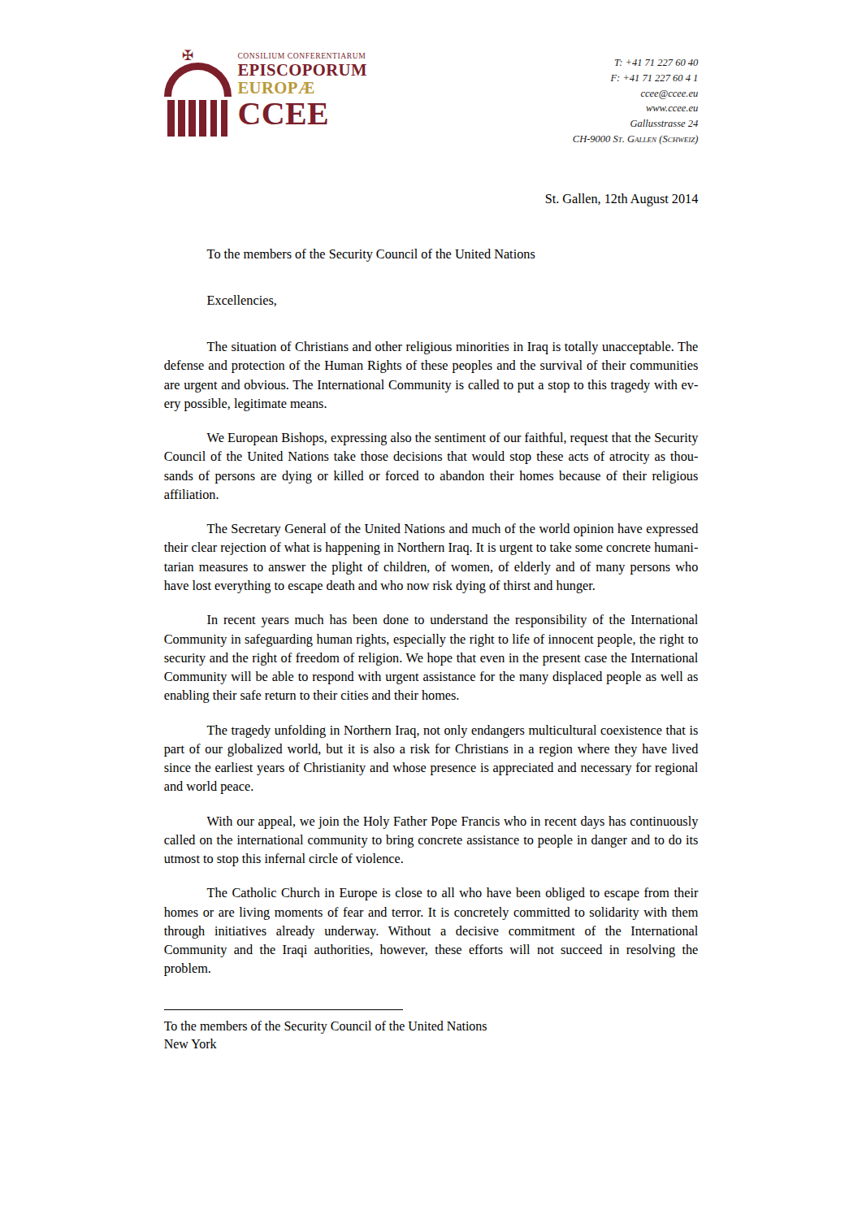✠
CONSILIUM CONFERENTIARUM
EPISCOPORUM
EUROPÆ
CCEE
T: +41 71 227 60 40
F: +41 71 227 60 4 1
ccee@ccee.eu
www.ccee.eu
Gallusstrasse 24
CH-9000 St. Gallen (Schweiz)
St. Gallen, 12th August 2014
To the members of the Security Council of the United Nations
Excellencies,
The situation of Christians and other religious minorities in Iraq is totally unacceptable. The defense and protection of the Human Rights of these peoples and the survival of their communities are urgent and obvious. The International Community is called to put a stop to this tragedy with every possible, legitimate means.
We European Bishops, expressing also the sentiment of our faithful, request that the Security Council of the United Nations take those decisions that would stop these acts of atrocity as thousands of persons are dying or killed or forced to abandon their homes because of their religious affiliation.
The Secretary General of the United Nations and much of the world opinion have expressed their clear rejection of what is happening in Northern Iraq. It is urgent to take some concrete humanitarian measures to answer the plight of children, of women, of elderly and of many persons who have lost everything to escape death and who now risk dying of thirst and hunger.
In recent years much has been done to understand the responsibility of the International Community in safeguarding human rights, especially the right to life of innocent people, the right to security and the right of freedom of religion. We hope that even in the present case the International Community will be able to respond with urgent assistance for the many displaced people as well as enabling their safe return to their cities and their homes.
The tragedy unfolding in Northern Iraq, not only endangers multicultural coexistence that is part of our globalized world, but it is also a risk for Christians in a region where they have lived since the earliest years of Christianity and whose presence is appreciated and necessary for regional and world peace.
With our appeal, we join the Holy Father Pope Francis who in recent days has continuously called on the international community to bring concrete assistance to people in danger and to do its utmost to stop this infernal circle of violence.
The Catholic Church in Europe is close to all who have been obliged to escape from their homes or are living moments of fear and terror. It is concretely committed to solidarity with them through initiatives already underway. Without a decisive commitment of the International Community and the Iraqi authorities, however, these efforts will not succeed in resolving the problem.
To the members of the Security Council of the United Nations
New York